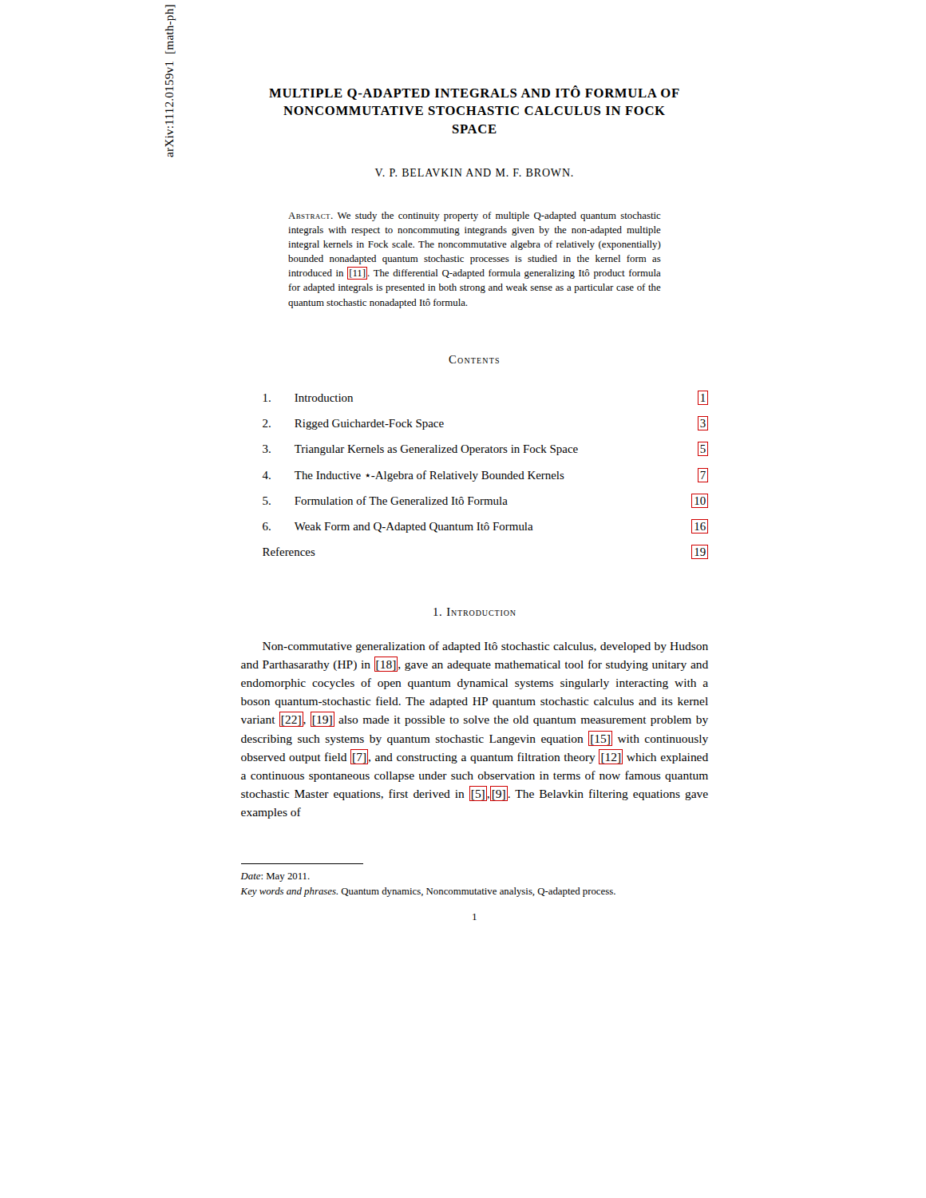arXiv:1112.0159v1 [math-ph] 1 Dec 2011
Multiple Q-adapted integrals and Itô formula of
noncommutative stochastic calculus in Fock
space
V. P. Belavkin and M. F. Brown.
Abstract. We study the continuity property of multiple Q-adapted quantum stochastic integrals with respect to noncommuting integrands given by the non-adapted multiple integral kernels in Fock scale. The noncommutative algebra of relatively (exponentially) bounded nonadapted quantum stochastic processes is studied in the kernel form as introduced in [11]. The differential Q-adapted formula generalizing Itô product formula for adapted integrals is presented in both strong and weak sense as a particular case of the quantum stochastic nonadapted Itô formula.
Contents
| 1. | Introduction | 1 |
| 2. | Rigged Guichardet-Fock Space | 3 |
| 3. | Triangular Kernels as Generalized Operators in Fock Space | 5 |
| 4. | The Inductive ⋆-Algebra of Relatively Bounded Kernels | 7 |
| 5. | Formulation of The Generalized Itô Formula | 10 |
| 6. | Weak Form and Q-Adapted Quantum Itô Formula | 16 |
| References | 19 |
1. Introduction
Non-commutative generalization of adapted Itô stochastic calculus, developed by Hudson and Parthasarathy (HP) in [18], gave an adequate mathematical tool for studying unitary and endomorphic cocycles of open quantum dynamical systems singularly interacting with a boson quantum-stochastic field. The adapted HP quantum stochastic calculus and its kernel variant [22], [19] also made it possible to solve the old quantum measurement problem by describing such systems by quantum stochastic Langevin equation [15] with continuously observed output field [7], and constructing a quantum filtration theory [12] which explained a continuous spontaneous collapse under such observation in terms of now famous quantum stochastic Master equations, first derived in [5],[9]. The Belavkin filtering equations gave examples of
Date: May 2011.
Key words and phrases. Quantum dynamics, Noncommutative analysis, Q-adapted process.
1